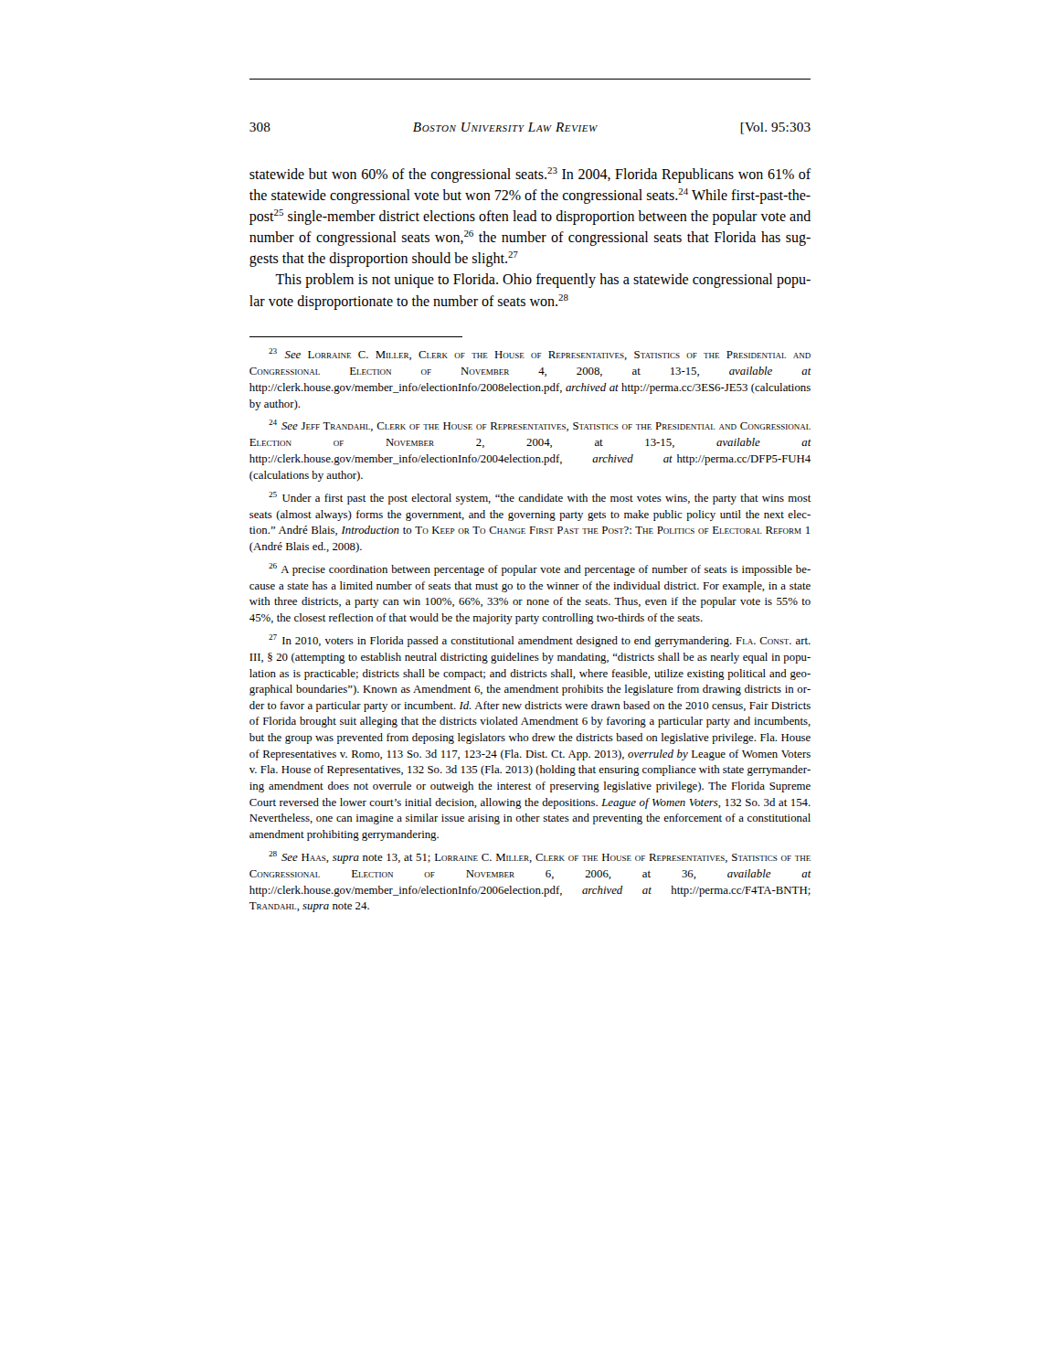308 Boston University Law Review [Vol. 95:303
statewide but won 60% of the congressional seats.23 In 2004, Florida Republicans won 61% of the statewide congressional vote but won 72% of the congressional seats.24 While first-past-the-post25 single-member district elections often lead to disproportion between the popular vote and number of congressional seats won,26 the number of congressional seats that Florida has suggests that the disproportion should be slight.27
This problem is not unique to Florida. Ohio frequently has a statewide congressional popular vote disproportionate to the number of seats won.28
23 See Lorraine C. Miller, Clerk of the House of Representatives, Statistics of the Presidential and Congressional Election of November 4, 2008, at 13-15, available at http://clerk.house.gov/member_info/electionInfo/2008election.pdf, archived at http://perma.cc/3ES6-JE53 (calculations by author).
24 See Jeff Trandahl, Clerk of the House of Representatives, Statistics of the Presidential and Congressional Election of November 2, 2004, at 13-15, available at http://clerk.house.gov/member_info/electionInfo/2004election.pdf, archived at http://perma.cc/DFP5-FUH4 (calculations by author).
25 Under a first past the post electoral system, “the candidate with the most votes wins, the party that wins most seats (almost always) forms the government, and the governing party gets to make public policy until the next election.” André Blais, Introduction to To Keep or To Change First Past the Post?: The Politics of Electoral Reform 1 (André Blais ed., 2008).
26 A precise coordination between percentage of popular vote and percentage of number of seats is impossible because a state has a limited number of seats that must go to the winner of the individual district. For example, in a state with three districts, a party can win 100%, 66%, 33% or none of the seats. Thus, even if the popular vote is 55% to 45%, the closest reflection of that would be the majority party controlling two-thirds of the seats.
27 In 2010, voters in Florida passed a constitutional amendment designed to end gerrymandering. Fla. Const. art. III, § 20 (attempting to establish neutral districting guidelines by mandating, “districts shall be as nearly equal in population as is practicable; districts shall be compact; and districts shall, where feasible, utilize existing political and geographical boundaries”). Known as Amendment 6, the amendment prohibits the legislature from drawing districts in order to favor a particular party or incumbent. Id. After new districts were drawn based on the 2010 census, Fair Districts of Florida brought suit alleging that the districts violated Amendment 6 by favoring a particular party and incumbents, but the group was prevented from deposing legislators who drew the districts based on legislative privilege. Fla. House of Representatives v. Romo, 113 So. 3d 117, 123-24 (Fla. Dist. Ct. App. 2013), overruled by League of Women Voters v. Fla. House of Representatives, 132 So. 3d 135 (Fla. 2013) (holding that ensuring compliance with state gerrymandering amendment does not overrule or outweigh the interest of preserving legislative privilege). The Florida Supreme Court reversed the lower court’s initial decision, allowing the depositions. League of Women Voters, 132 So. 3d at 154. Nevertheless, one can imagine a similar issue arising in other states and preventing the enforcement of a constitutional amendment prohibiting gerrymandering.
28 See Haas, supra note 13, at 51; Lorraine C. Miller, Clerk of the House of Representatives, Statistics of the Congressional Election of November 6, 2006, at 36, available at http://clerk.house.gov/member_info/electionInfo/2006election.pdf, archived at http://perma.cc/F4TA-BNTH; Trandahl, supra note 24.